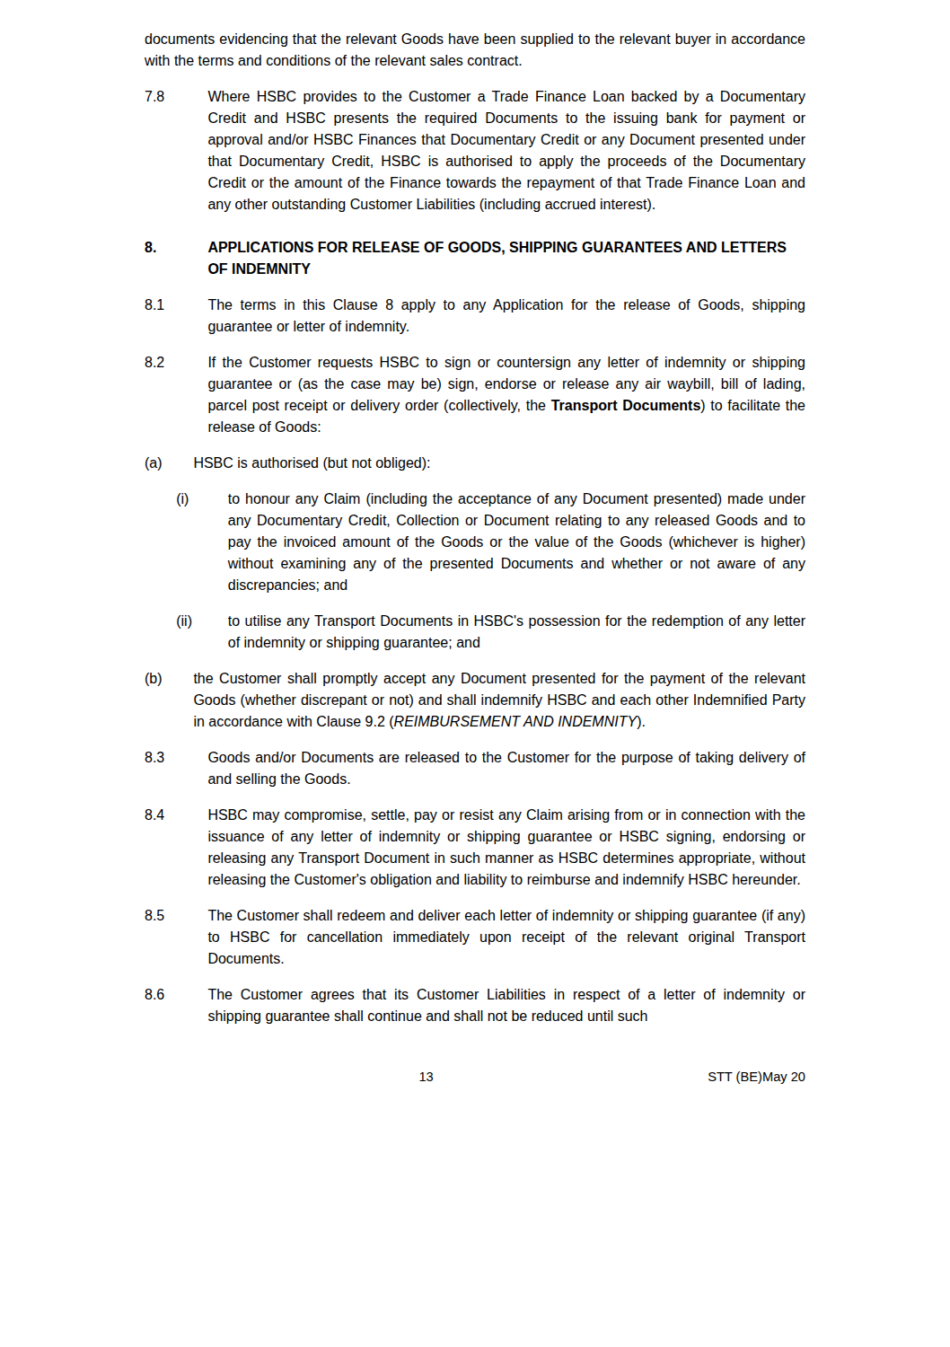documents evidencing that the relevant Goods have been supplied to the relevant buyer in accordance with the terms and conditions of the relevant sales contract.
7.8
Where HSBC provides to the Customer a Trade Finance Loan backed by a Documentary Credit and HSBC presents the required Documents to the issuing bank for payment or approval and/or HSBC Finances that Documentary Credit or any Document presented under that Documentary Credit, HSBC is authorised to apply the proceeds of the Documentary Credit or the amount of the Finance towards the repayment of that Trade Finance Loan and any other outstanding Customer Liabilities (including accrued interest).
8.
Applications for release of goods, shipping guarantees and letters of indemnity
8.1
The terms in this Clause 8 apply to any Application for the release of Goods, shipping guarantee or letter of indemnity.
8.2
If the Customer requests HSBC to sign or countersign any letter of indemnity or shipping guarantee or (as the case may be) sign, endorse or release any air waybill, bill of lading, parcel post receipt or delivery order (collectively, the Transport Documents) to facilitate the release of Goods:
(a)
HSBC is authorised (but not obliged):
(i)
to honour any Claim (including the acceptance of any Document presented) made under any Documentary Credit, Collection or Document relating to any released Goods and to pay the invoiced amount of the Goods or the value of the Goods (whichever is higher) without examining any of the presented Documents and whether or not aware of any discrepancies; and
(ii)
to utilise any Transport Documents in HSBC's possession for the redemption of any letter of indemnity or shipping guarantee; and
(b)
the Customer shall promptly accept any Document presented for the payment of the relevant Goods (whether discrepant or not) and shall indemnify HSBC and each other Indemnified Party in accordance with Clause 9.2 (REIMBURSEMENT AND INDEMNITY).
8.3
Goods and/or Documents are released to the Customer for the purpose of taking delivery of and selling the Goods.
8.4
HSBC may compromise, settle, pay or resist any Claim arising from or in connection with the issuance of any letter of indemnity or shipping guarantee or HSBC signing, endorsing or releasing any Transport Document in such manner as HSBC determines appropriate, without releasing the Customer's obligation and liability to reimburse and indemnify HSBC hereunder.
8.5
The Customer shall redeem and deliver each letter of indemnity or shipping guarantee (if any) to HSBC for cancellation immediately upon receipt of the relevant original Transport Documents.
8.6
The Customer agrees that its Customer Liabilities in respect of a letter of indemnity or shipping guarantee shall continue and shall not be reduced until such
13
STT (BE)May 20